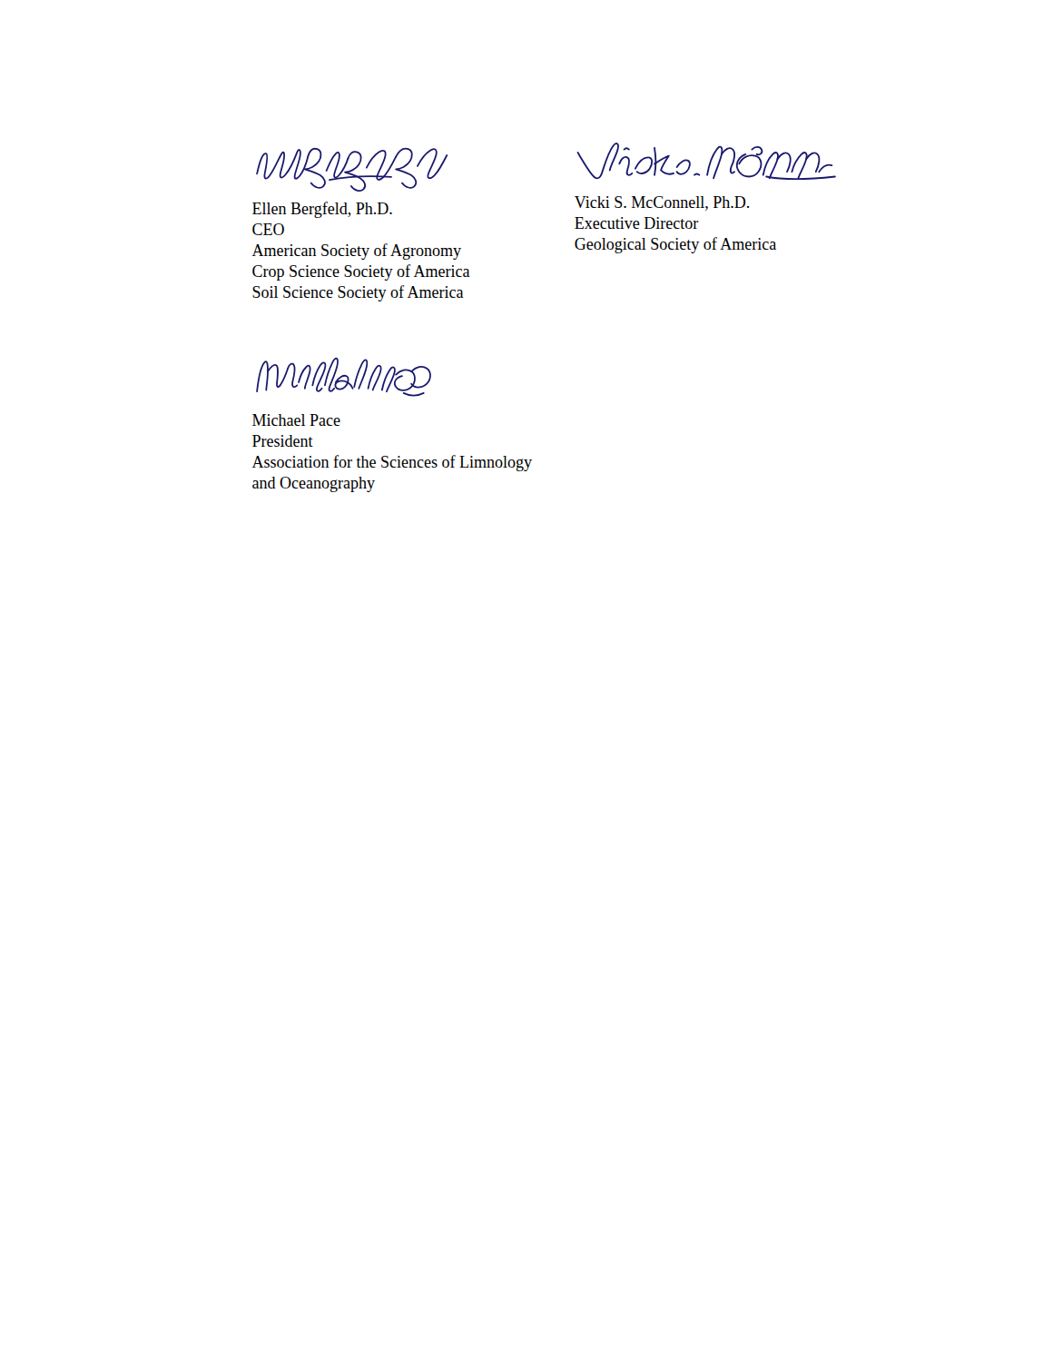Ellen Bergfeld, Ph.D. CEO American Society of Agronomy Crop Science Society of America Soil Science Society of America
Michael Pace President Association for the Sciences of Limnology and Oceanography
Vicki S. McConnell, Ph.D. Executive Director Geological Society of America